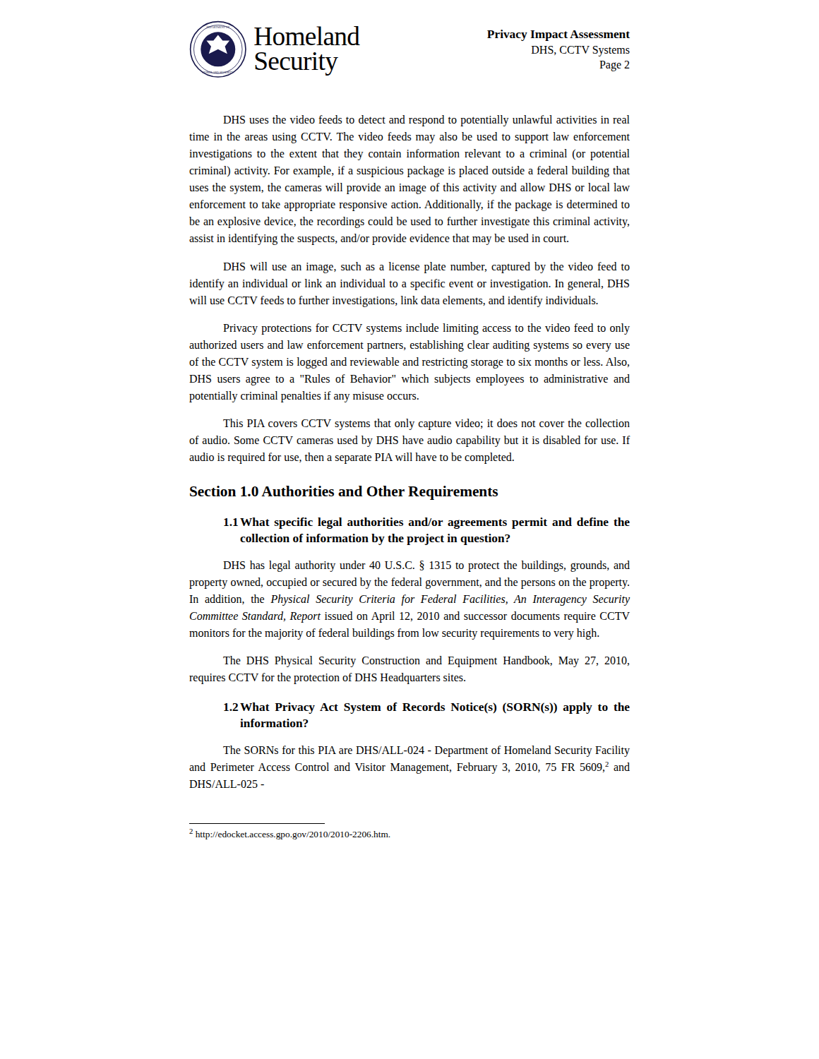DEPARTMENT OF HOMELAND SECURITY
Homeland
Security
Privacy Impact Assessment
DHS, CCTV Systems
Page 2
DHS uses the video feeds to detect and respond to potentially unlawful activities in real time in the areas using CCTV. The video feeds may also be used to support law enforcement investigations to the extent that they contain information relevant to a criminal (or potential criminal) activity. For example, if a suspicious package is placed outside a federal building that uses the system, the cameras will provide an image of this activity and allow DHS or local law enforcement to take appropriate responsive action. Additionally, if the package is determined to be an explosive device, the recordings could be used to further investigate this criminal activity, assist in identifying the suspects, and/or provide evidence that may be used in court.
DHS will use an image, such as a license plate number, captured by the video feed to identify an individual or link an individual to a specific event or investigation. In general, DHS will use CCTV feeds to further investigations, link data elements, and identify individuals.
Privacy protections for CCTV systems include limiting access to the video feed to only authorized users and law enforcement partners, establishing clear auditing systems so every use of the CCTV system is logged and reviewable and restricting storage to six months or less. Also, DHS users agree to a "Rules of Behavior" which subjects employees to administrative and potentially criminal penalties if any misuse occurs.
This PIA covers CCTV systems that only capture video; it does not cover the collection of audio. Some CCTV cameras used by DHS have audio capability but it is disabled for use. If audio is required for use, then a separate PIA will have to be completed.
Section 1.0 Authorities and Other Requirements
1.1 What specific legal authorities and/or agreements permit and define the collection of information by the project in question?
DHS has legal authority under 40 U.S.C. § 1315 to protect the buildings, grounds, and property owned, occupied or secured by the federal government, and the persons on the property. In addition, the Physical Security Criteria for Federal Facilities, An Interagency Security Committee Standard, Report issued on April 12, 2010 and successor documents require CCTV monitors for the majority of federal buildings from low security requirements to very high.
The DHS Physical Security Construction and Equipment Handbook, May 27, 2010, requires CCTV for the protection of DHS Headquarters sites.
1.2 What Privacy Act System of Records Notice(s) (SORN(s)) apply to the information?
The SORNs for this PIA are DHS/ALL-024 - Department of Homeland Security Facility and Perimeter Access Control and Visitor Management, February 3, 2010, 75 FR 5609,2 and DHS/ALL-025 -
2 http://edocket.access.gpo.gov/2010/2010-2206.htm.